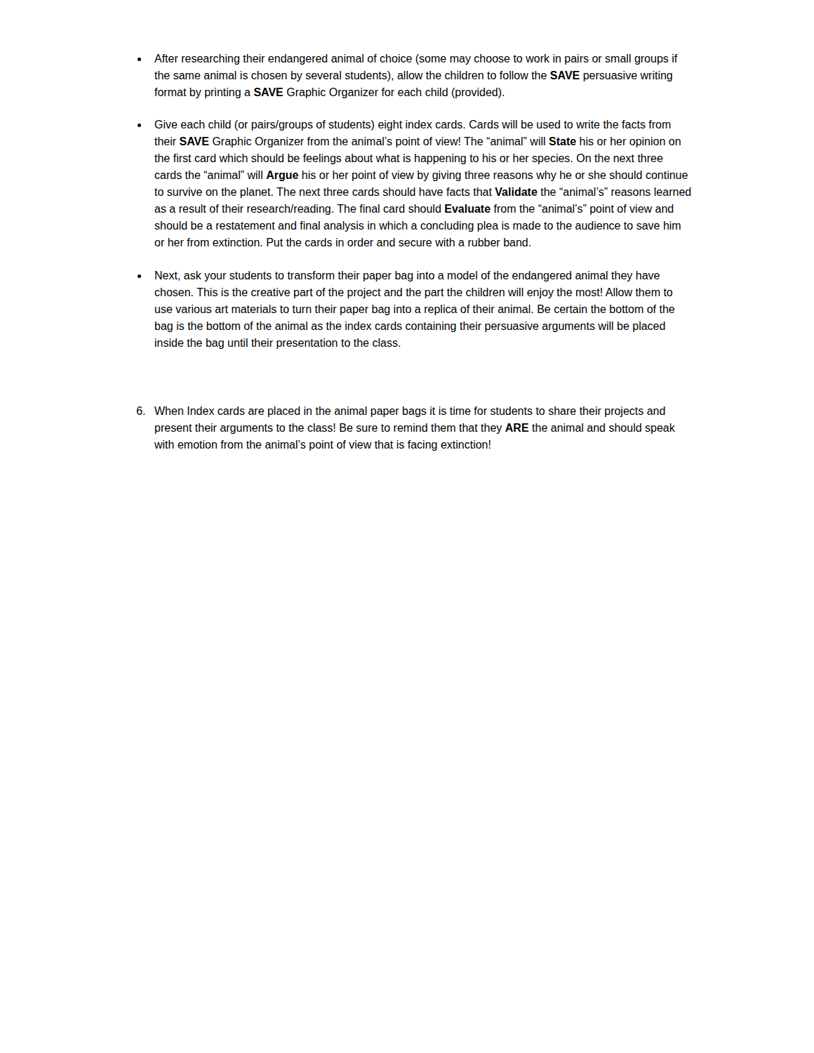After researching their endangered animal of choice (some may choose to work in pairs or small groups if the same animal is chosen by several students), allow the children to follow the SAVE persuasive writing format by printing a SAVE Graphic Organizer for each child (provided).
Give each child (or pairs/groups of students) eight index cards. Cards will be used to write the facts from their SAVE Graphic Organizer from the animal’s point of view! The “animal” will State his or her opinion on the first card which should be feelings about what is happening to his or her species. On the next three cards the “animal” will Argue his or her point of view by giving three reasons why he or she should continue to survive on the planet. The next three cards should have facts that Validate the “animal’s” reasons learned as a result of their research/reading. The final card should Evaluate from the “animal’s” point of view and should be a restatement and final analysis in which a concluding plea is made to the audience to save him or her from extinction. Put the cards in order and secure with a rubber band.
Next, ask your students to transform their paper bag into a model of the endangered animal they have chosen. This is the creative part of the project and the part the children will enjoy the most! Allow them to use various art materials to turn their paper bag into a replica of their animal. Be certain the bottom of the bag is the bottom of the animal as the index cards containing their persuasive arguments will be placed inside the bag until their presentation to the class.
When Index cards are placed in the animal paper bags it is time for students to share their projects and present their arguments to the class! Be sure to remind them that they ARE the animal and should speak with emotion from the animal’s point of view that is facing extinction!